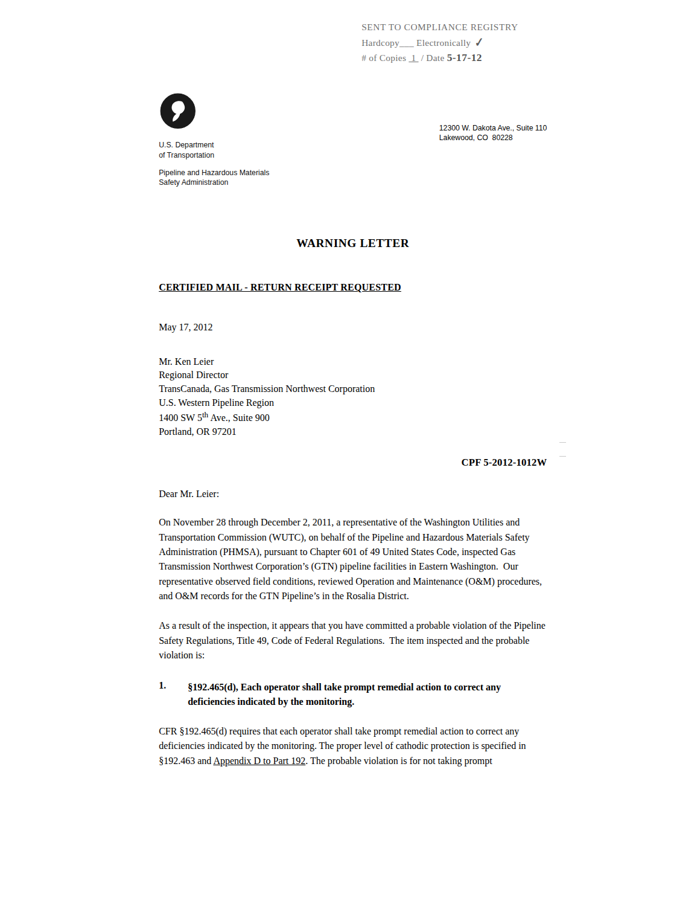SENT TO COMPLIANCE REGISTRY
Hardcopy___ Electronically ✓
# of Copies 1 / Date 5-17-12
U.S. Department
of Transportation
Pipeline and Hazardous Materials
Safety Administration
12300 W. Dakota Ave., Suite 110
Lakewood, CO 80228
WARNING LETTER
CERTIFIED MAIL - RETURN RECEIPT REQUESTED
May 17, 2012
Mr. Ken Leier
Regional Director
TransCanada, Gas Transmission Northwest Corporation
U.S. Western Pipeline Region
1400 SW 5th Ave., Suite 900
Portland, OR 97201
CPF 5-2012-1012W
Dear Mr. Leier:
On November 28 through December 2, 2011, a representative of the Washington Utilities and Transportation Commission (WUTC), on behalf of the Pipeline and Hazardous Materials Safety Administration (PHMSA), pursuant to Chapter 601 of 49 United States Code, inspected Gas Transmission Northwest Corporation’s (GTN) pipeline facilities in Eastern Washington. Our representative observed field conditions, reviewed Operation and Maintenance (O&M) procedures, and O&M records for the GTN Pipeline’s in the Rosalia District.
As a result of the inspection, it appears that you have committed a probable violation of the Pipeline Safety Regulations, Title 49, Code of Federal Regulations. The item inspected and the probable violation is:
1.
§192.465(d), Each operator shall take prompt remedial action to correct any deficiencies indicated by the monitoring.
CFR §192.465(d) requires that each operator shall take prompt remedial action to correct any deficiencies indicated by the monitoring. The proper level of cathodic protection is specified in §192.463 and Appendix D to Part 192. The probable violation is for not taking prompt